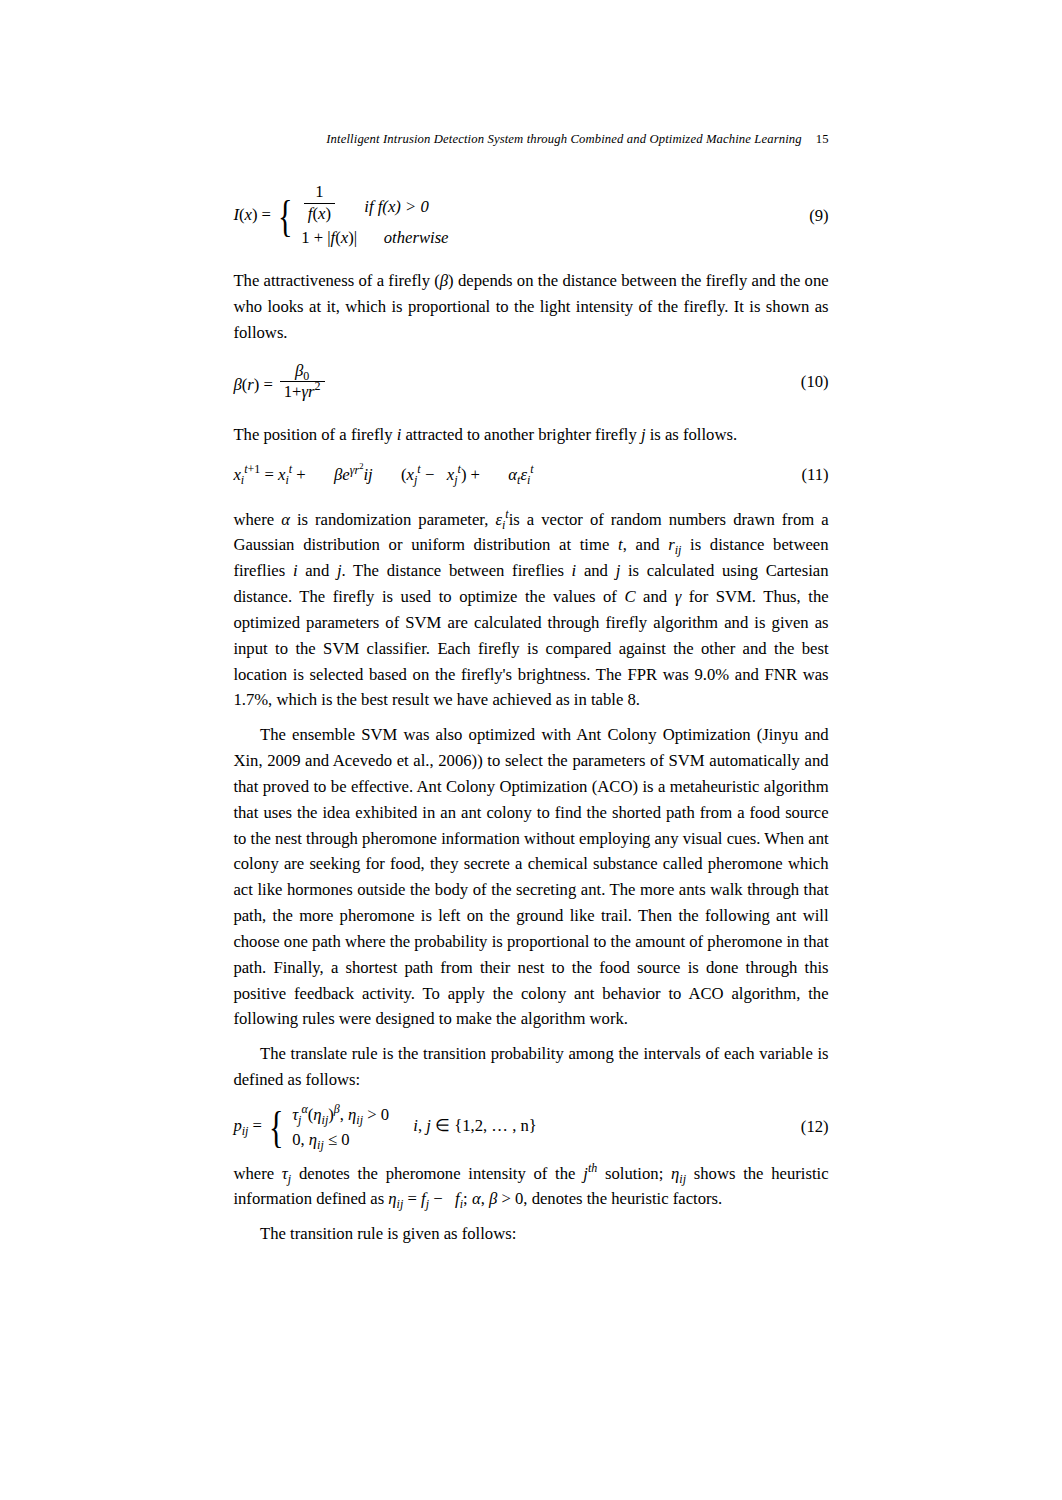Intelligent Intrusion Detection System through Combined and Optimized Machine Learning15
I(x) = { 1 f(x) if f(x) > 0 1 + |f(x)|otherwise
(9)
The attractiveness of a firefly (β) depends on the distance between the firefly and the one who looks at it, which is proportional to the light intensity of the firefly. It is shown as follows.
β(r) = β0 1+γr2
(10)
The position of a firefly i attracted to another brighter firefly j is as follows.
xit+1 = xit + βeγr2ij (xjt − xjt) + αtεit
(11)
where α is randomization parameter, εitis a vector of random numbers drawn from a Gaussian distribution or uniform distribution at time t, and rij is distance between fireflies i and j. The distance between fireflies i and j is calculated using Cartesian distance. The firefly is used to optimize the values of C and γ for SVM. Thus, the optimized parameters of SVM are calculated through firefly algorithm and is given as input to the SVM classifier. Each firefly is compared against the other and the best location is selected based on the firefly's brightness. The FPR was 9.0% and FNR was 1.7%, which is the best result we have achieved as in table 8.
The ensemble SVM was also optimized with Ant Colony Optimization (Jinyu and Xin, 2009 and Acevedo et al., 2006)) to select the parameters of SVM automatically and that proved to be effective. Ant Colony Optimization (ACO) is a metaheuristic algorithm that uses the idea exhibited in an ant colony to find the shorted path from a food source to the nest through pheromone information without employing any visual cues. When ant colony are seeking for food, they secrete a chemical substance called pheromone which act like hormones outside the body of the secreting ant. The more ants walk through that path, the more pheromone is left on the ground like trail. Then the following ant will choose one path where the probability is proportional to the amount of pheromone in that path. Finally, a shortest path from their nest to the food source is done through this positive feedback activity. To apply the colony ant behavior to ACO algorithm, the following rules were designed to make the algorithm work.
The translate rule is the transition probability among the intervals of each variable is defined as follows:
pij = { τjα(ηij)β, ηij > 0 0, ηij ≤ 0 i, j ∈ {1,2, … , n}
(12)
where τj denotes the pheromone intensity of the jth solution; ηij shows the heuristic information defined as ηij = fj − fi; α, β > 0, denotes the heuristic factors.
The transition rule is given as follows: